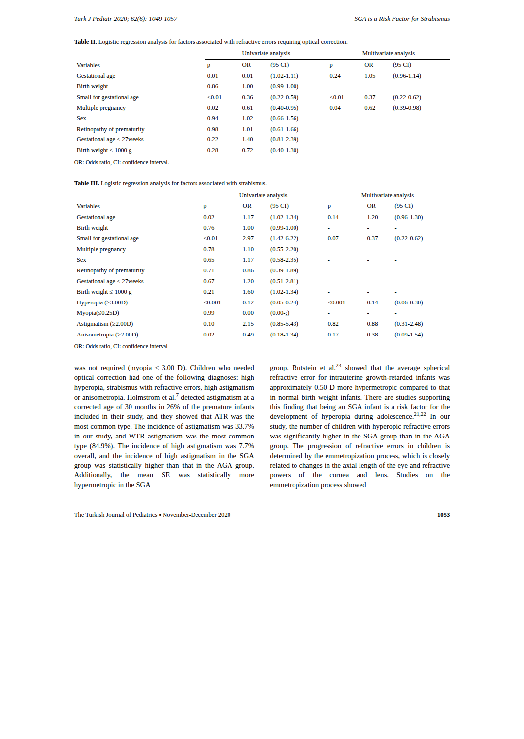Turk J Pediatr 2020; 62(6): 1049-1057 SGA is a Risk Factor for Strabismus
Table II. Logistic regression analysis for factors associated with refractive errors requiring optical correction.
| Variables | Univariate analysis | Multivariate analysis |
| --- | --- | --- |
| p | OR | (95 CI) | p | OR | (95 CI) |
| Gestational age | 0.01 | 0.01 | (1.02-1.11) | 0.24 | 1.05 | (0.96-1.14) |
| Birth weight | 0.86 | 1.00 | (0.99-1.00) | - | - | - |
| Small for gestational age | <0.01 | 0.36 | (0.22-0.59) | <0.01 | 0.37 | (0.22-0.62) |
| Multiple pregnancy | 0.02 | 0.61 | (0.40-0.95) | 0.04 | 0.62 | (0.39-0.98) |
| Sex | 0.94 | 1.02 | (0.66-1.56) | - | - | - |
| Retinopathy of prematurity | 0.98 | 1.01 | (0.61-1.66) | - | - | - |
| Gestational age ≤ 27weeks | 0.22 | 1.40 | (0.81-2.39) | - | - | - |
| Birth weight ≤ 1000 g | 0.28 | 0.72 | (0.40-1.30) | - | - | - |
OR: Odds ratio, CI: confidence interval.
Table III. Logistic regression analysis for factors associated with strabismus.
| Variables | Univariate analysis | Multivariate analysis |
| --- | --- | --- |
| p | OR | (95 CI) | p | OR | (95 CI) |
| Gestational age | 0.02 | 1.17 | (1.02-1.34) | 0.14 | 1.20 | (0.96-1.30) |
| Birth weight | 0.76 | 1.00 | (0.99-1.00) | - | - | - |
| Small for gestational age | <0.01 | 2.97 | (1.42-6.22) | 0.07 | 0.37 | (0.22-0.62) |
| Multiple pregnancy | 0.78 | 1.10 | (0.55-2.20) | - | - | - |
| Sex | 0.65 | 1.17 | (0.58-2.35) | - | - | - |
| Retinopathy of prematurity | 0.71 | 0.86 | (0.39-1.89) | - | - | - |
| Gestational age ≤ 27weeks | 0.67 | 1.20 | (0.51-2.81) | - | - | - |
| Birth weight ≤ 1000 g | 0.21 | 1.60 | (1.02-1.34) | - | - | - |
| Hyperopia (≥3.00D) | <0.001 | 0.12 | (0.05-0.24) | <0.001 | 0.14 | (0.06-0.30) |
| Myopia(≤0.25D) | 0.99 | 0.00 | (0.00-;) | - | - | - |
| Astigmatism (≥2.00D) | 0.10 | 2.15 | (0.85-5.43) | 0.82 | 0.88 | (0.31-2.48) |
| Anisometropia (≥2.00D) | 0.02 | 0.49 | (0.18-1.34) | 0.17 | 0.38 | (0.09-1.54) |
OR: Odds ratio, CI: confidence interval
was not required (myopia ≤ 3.00 D). Children who needed optical correction had one of the following diagnoses: high hyperopia, strabismus with refractive errors, high astigmatism or anisometropia. Holmstrom et al.7 detected astigmatism at a corrected age of 30 months in 26% of the premature infants included in their study, and they showed that ATR was the most common type. The incidence of astigmatism was 33.7% in our study, and WTR astigmatism was the most common type (84.9%). The incidence of high astigmatism was 7.7% overall, and the incidence of high astigmatism in the SGA group was statistically higher than that in the AGA group. Additionally, the mean SE was statistically more hypermetropic in the SGA
group. Rutstein et al.23 showed that the average spherical refractive error for intrauterine growth-retarded infants was approximately 0.50 D more hypermetropic compared to that in normal birth weight infants. There are studies supporting this finding that being an SGA infant is a risk factor for the development of hyperopia during adolescence.21,22 In our study, the number of children with hyperopic refractive errors was significantly higher in the SGA group than in the AGA group. The progression of refractive errors in children is determined by the emmetropization process, which is closely related to changes in the axial length of the eye and refractive powers of the cornea and lens. Studies on the emmetropization process showed
The Turkish Journal of Pediatrics ▪ November-December 2020 1053